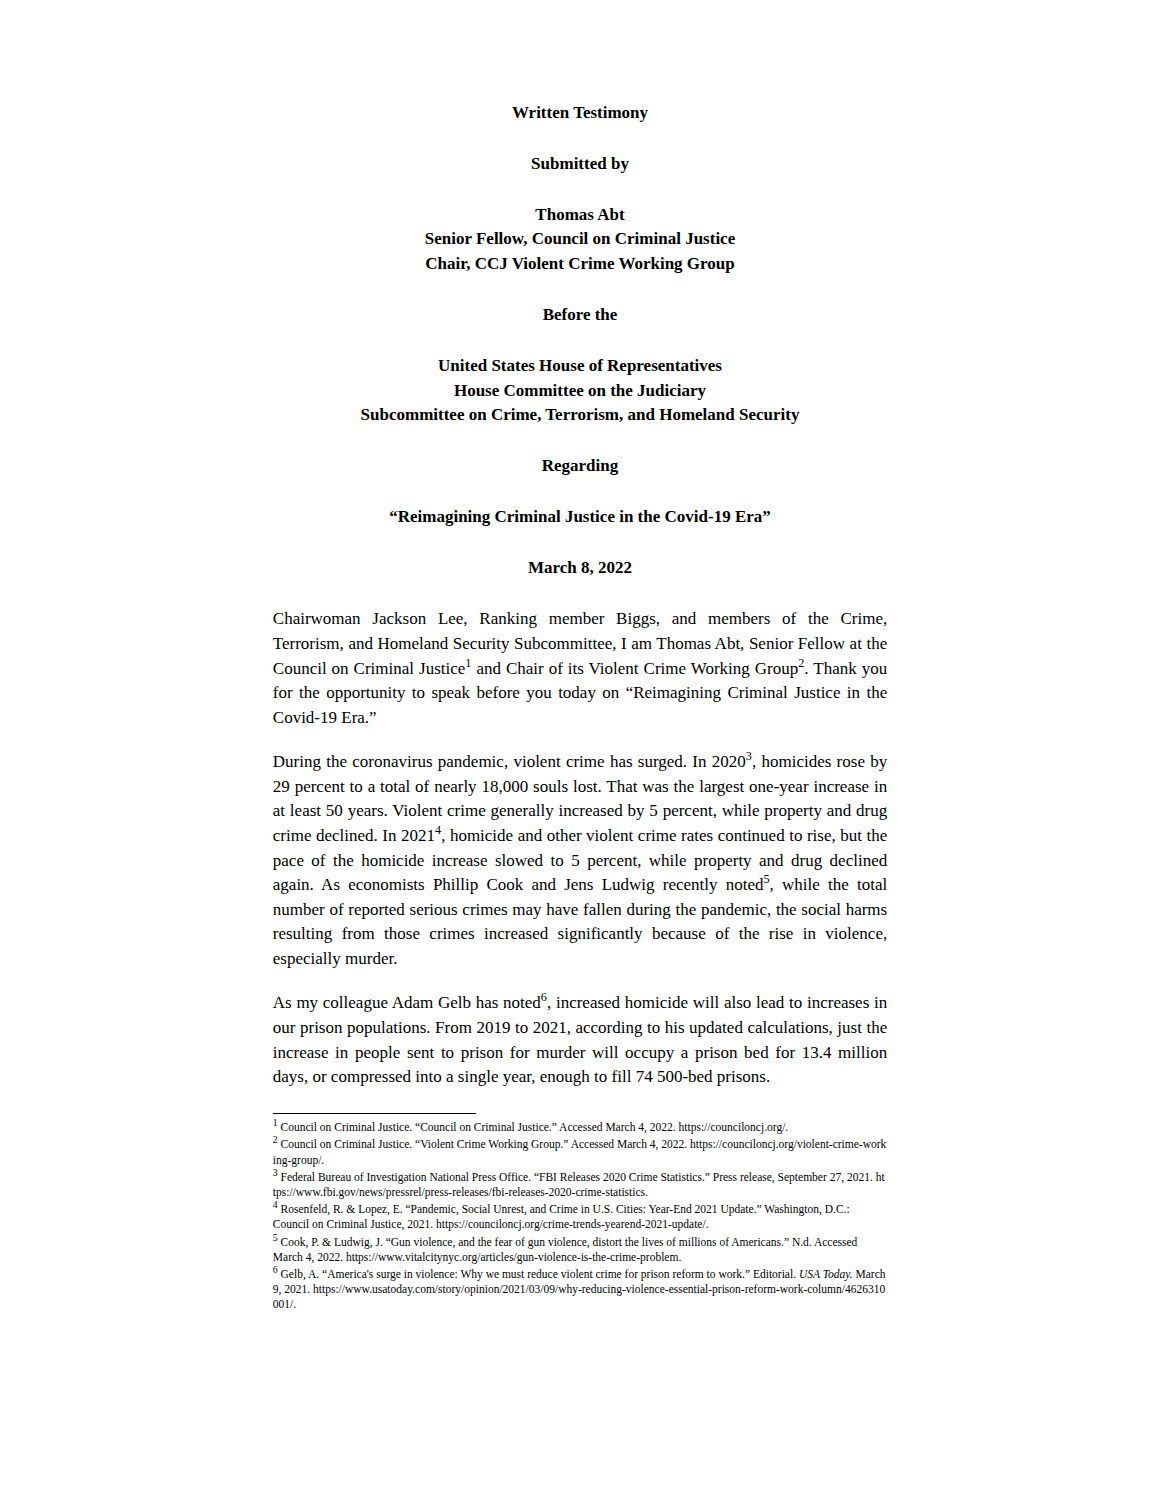Written Testimony
Submitted by
Thomas Abt
Senior Fellow, Council on Criminal Justice
Chair, CCJ Violent Crime Working Group
Before the
United States House of Representatives
House Committee on the Judiciary
Subcommittee on Crime, Terrorism, and Homeland Security
Regarding
“Reimagining Criminal Justice in the Covid-19 Era”
March 8, 2022
Chairwoman Jackson Lee, Ranking member Biggs, and members of the Crime, Terrorism, and Homeland Security Subcommittee, I am Thomas Abt, Senior Fellow at the Council on Criminal Justice1 and Chair of its Violent Crime Working Group2. Thank you for the opportunity to speak before you today on “Reimagining Criminal Justice in the Covid-19 Era.”
During the coronavirus pandemic, violent crime has surged. In 20203, homicides rose by 29 percent to a total of nearly 18,000 souls lost. That was the largest one-year increase in at least 50 years. Violent crime generally increased by 5 percent, while property and drug crime declined. In 20214, homicide and other violent crime rates continued to rise, but the pace of the homicide increase slowed to 5 percent, while property and drug declined again. As economists Phillip Cook and Jens Ludwig recently noted5, while the total number of reported serious crimes may have fallen during the pandemic, the social harms resulting from those crimes increased significantly because of the rise in violence, especially murder.
As my colleague Adam Gelb has noted6, increased homicide will also lead to increases in our prison populations. From 2019 to 2021, according to his updated calculations, just the increase in people sent to prison for murder will occupy a prison bed for 13.4 million days, or compressed into a single year, enough to fill 74 500-bed prisons.
1 Council on Criminal Justice. “Council on Criminal Justice.” Accessed March 4, 2022. https://counciloncj.org/.
2 Council on Criminal Justice. “Violent Crime Working Group.” Accessed March 4, 2022. https://counciloncj.org/violent-crime-working-group/.
3 Federal Bureau of Investigation National Press Office. “FBI Releases 2020 Crime Statistics.” Press release, September 27, 2021. https://www.fbi.gov/news/pressrel/press-releases/fbi-releases-2020-crime-statistics.
4 Rosenfeld, R. & Lopez, E. “Pandemic, Social Unrest, and Crime in U.S. Cities: Year-End 2021 Update.” Washington, D.C.: Council on Criminal Justice, 2021. https://counciloncj.org/crime-trends-yearend-2021-update/.
5 Cook, P. & Ludwig, J. “Gun violence, and the fear of gun violence, distort the lives of millions of Americans.” N.d. Accessed March 4, 2022. https://www.vitalcitynyc.org/articles/gun-violence-is-the-crime-problem.
6 Gelb, A. “America's surge in violence: Why we must reduce violent crime for prison reform to work.” Editorial. USA Today. March 9, 2021. https://www.usatoday.com/story/opinion/2021/03/09/why-reducing-violence-essential-prison-reform-work-column/4626310001/.